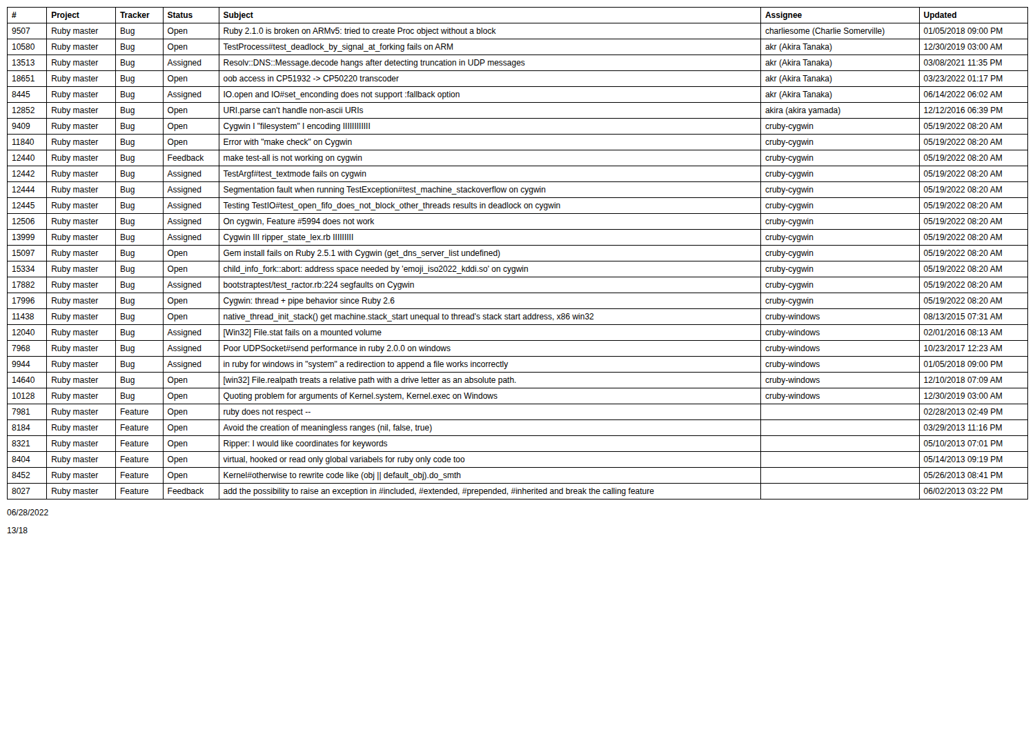| # | Project | Tracker | Status | Subject | Assignee | Updated |
| --- | --- | --- | --- | --- | --- | --- |
| 9507 | Ruby master | Bug | Open | Ruby 2.1.0 is broken on ARMv5: tried to create Proc object without a block | charliesome (Charlie Somerville) | 01/05/2018 09:00 PM |
| 10580 | Ruby master | Bug | Open | TestProcess#test_deadlock_by_signal_at_forking fails on ARM | akr (Akira Tanaka) | 12/30/2019 03:00 AM |
| 13513 | Ruby master | Bug | Assigned | Resolv::DNS::Message.decode hangs after detecting truncation in UDP messages | akr (Akira Tanaka) | 03/08/2021 11:35 PM |
| 18651 | Ruby master | Bug | Open | oob access in CP51932 -> CP50220 transcoder | akr (Akira Tanaka) | 03/23/2022 01:17 PM |
| 8445 | Ruby master | Bug | Assigned | IO.open and IO#set_enconding does not support :fallback option | akr (Akira Tanaka) | 06/14/2022 06:02 AM |
| 12852 | Ruby master | Bug | Open | URI.parse can't handle non-ascii URIs | akira (akira yamada) | 12/12/2016 06:39 PM |
| 9409 | Ruby master | Bug | Open | Cygwin I "filesystem" I encoding IIIIIIIIIIII | cruby-cygwin | 05/19/2022 08:20 AM |
| 11840 | Ruby master | Bug | Open | Error with "make check" on Cygwin | cruby-cygwin | 05/19/2022 08:20 AM |
| 12440 | Ruby master | Bug | Feedback | make test-all is not working on cygwin | cruby-cygwin | 05/19/2022 08:20 AM |
| 12442 | Ruby master | Bug | Assigned | TestArgf#test_textmode fails on cygwin | cruby-cygwin | 05/19/2022 08:20 AM |
| 12444 | Ruby master | Bug | Assigned | Segmentation fault when running TestException#test_machine_stackoverflow on cygwin | cruby-cygwin | 05/19/2022 08:20 AM |
| 12445 | Ruby master | Bug | Assigned | Testing TestIO#test_open_fifo_does_not_block_other_threads results in deadlock on cygwin | cruby-cygwin | 05/19/2022 08:20 AM |
| 12506 | Ruby master | Bug | Assigned | On cygwin, Feature #5994 does not work | cruby-cygwin | 05/19/2022 08:20 AM |
| 13999 | Ruby master | Bug | Assigned | Cygwin III ripper_state_lex.rb IIIIIIIII | cruby-cygwin | 05/19/2022 08:20 AM |
| 15097 | Ruby master | Bug | Open | Gem install fails on Ruby 2.5.1 with Cygwin (get_dns_server_list undefined) | cruby-cygwin | 05/19/2022 08:20 AM |
| 15334 | Ruby master | Bug | Open | child_info_fork::abort: address space needed by 'emoji_iso2022_kddi.so' on cygwin | cruby-cygwin | 05/19/2022 08:20 AM |
| 17882 | Ruby master | Bug | Assigned | bootstraptest/test_ractor.rb:224 segfaults on Cygwin | cruby-cygwin | 05/19/2022 08:20 AM |
| 17996 | Ruby master | Bug | Open | Cygwin: thread + pipe behavior since Ruby 2.6 | cruby-cygwin | 05/19/2022 08:20 AM |
| 11438 | Ruby master | Bug | Open | native_thread_init_stack() get machine.stack_start unequal to thread's stack start address, x86 win32 | cruby-windows | 08/13/2015 07:31 AM |
| 12040 | Ruby master | Bug | Assigned | [Win32] File.stat fails on a mounted volume | cruby-windows | 02/01/2016 08:13 AM |
| 7968 | Ruby master | Bug | Assigned | Poor UDPSocket#send performance in ruby 2.0.0 on windows | cruby-windows | 10/23/2017 12:23 AM |
| 9944 | Ruby master | Bug | Assigned | in ruby for windows in "system" a redirection to append a file works incorrectly | cruby-windows | 01/05/2018 09:00 PM |
| 14640 | Ruby master | Bug | Open | [win32] File.realpath treats a relative path with a drive letter as an absolute path. | cruby-windows | 12/10/2018 07:09 AM |
| 10128 | Ruby master | Bug | Open | Quoting problem for arguments of Kernel.system, Kernel.exec on Windows | cruby-windows | 12/30/2019 03:00 AM |
| 7981 | Ruby master | Feature | Open | ruby does not respect -- | | 02/28/2013 02:49 PM |
| 8184 | Ruby master | Feature | Open | Avoid the creation of meaningless ranges (nil, false, true) | | 03/29/2013 11:16 PM |
| 8321 | Ruby master | Feature | Open | Ripper: I would like coordinates for keywords | | 05/10/2013 07:01 PM |
| 8404 | Ruby master | Feature | Open | virtual, hooked or read only global variabels for ruby only code too | | 05/14/2013 09:19 PM |
| 8452 | Ruby master | Feature | Open | Kernel#otherwise to rewrite code like (obj // default_obj).do_smth | | 05/26/2013 08:41 PM |
| 8027 | Ruby master | Feature | Feedback | add the possibility to raise an exception in #included, #extended, #prepended, #inherited and break the calling feature | | 06/02/2013 03:22 PM |
06/28/2022
13/18